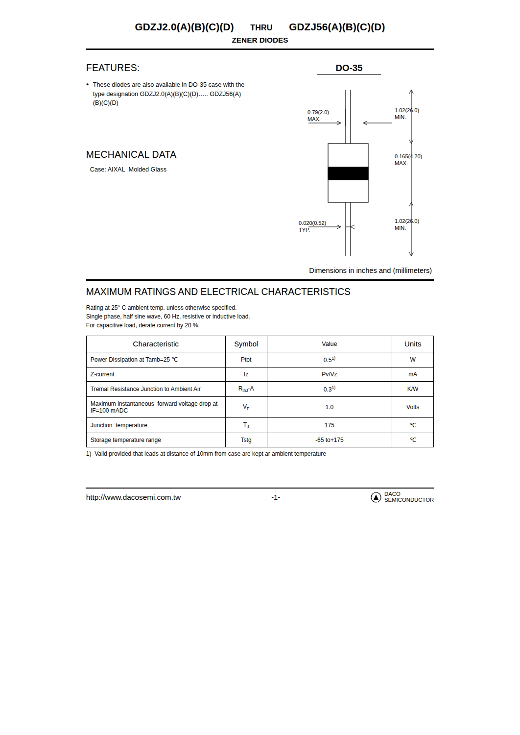GDZJ2.0(A)(B)(C)(D) THRU GDZJ56(A)(B)(C)(D)
ZENER DIODES
FEATURES:
These diodes are also available in DO-35 case with the type designation GDZJ2.0(A)(B)(C)(D)….. GDZJ56(A)(B)(C)(D)
MECHANICAL DATA
Case: AIXAL Molded Glass
DO-35
0.79(2.0) MAX. 1.02(26.0) MIN. 0.165(4.20) MAX. 0.020(0.52) TYP. 1.02(26.0) MIN.
Dimensions in inches and (millimeters)
MAXIMUM RATINGS AND ELECTRICAL CHARACTERISTICS
Rating at 25° C ambient temp. unless otherwise specified.
Single phase, half sine wave, 60 Hz, resistive or inductive load.
For capacitive load, derate current by 20 %.
| Characteristic | Symbol | Value | Units |
| --- | --- | --- | --- |
| Power Dissipation at Tamb=25 ℃ | Ptot | 0.5 1) | W |
| Z-current | Iz | Pv/Vz | mA |
| Tremal Resistance Junction to Ambient Air | R thJ -A | 0.3 1) | K/W |
| Maximum instantaneous forward voltage drop at IF=100 mADC | V F | 1.0 | Volts |
| Junction temperature | T J | 175 | ℃ |
| Storage temperature range | Tstg | -65 to+175 | ℃ |
1) Valid provided that leads at distance of 10mm from case are kept ar ambient temperature
http://www.dacosemi.com.tw -1- DACO SEMICONDUCTOR